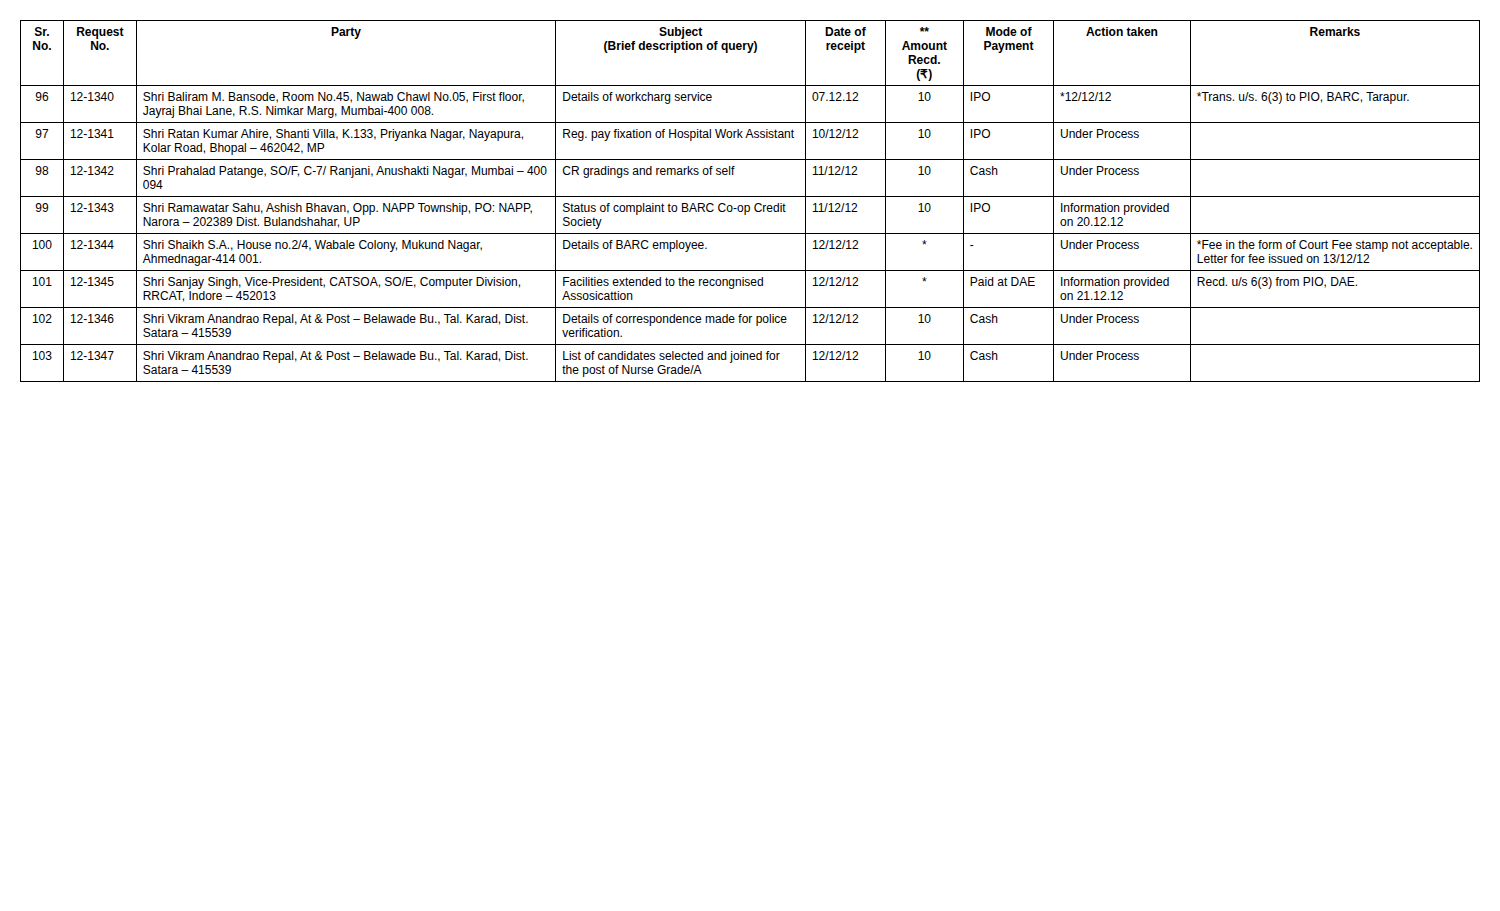| Sr. No. | Request No. | Party | Subject (Brief description of query) | Date of receipt | ** Amount Recd. (₹) | Mode of Payment | Action taken | Remarks |
| --- | --- | --- | --- | --- | --- | --- | --- | --- |
| 96 | 12-1340 | Shri Baliram M. Bansode, Room No.45, Nawab Chawl No.05, First floor, Jayraj Bhai Lane, R.S. Nimkar Marg, Mumbai-400 008. | Details of workcharg service | 07.12.12 | 10 | IPO | *12/12/12 | *Trans. u/s. 6(3) to PIO, BARC, Tarapur. |
| 97 | 12-1341 | Shri Ratan Kumar Ahire, Shanti Villa, K.133, Priyanka Nagar, Nayapura, Kolar Road, Bhopal – 462042, MP | Reg. pay fixation of Hospital Work Assistant | 10/12/12 | 10 | IPO | Under Process | |
| 98 | 12-1342 | Shri Prahalad Patange, SO/F, C-7/ Ranjani, Anushakti Nagar, Mumbai – 400 094 | CR gradings and remarks of self | 11/12/12 | 10 | Cash | Under Process | |
| 99 | 12-1343 | Shri Ramawatar Sahu, Ashish Bhavan, Opp. NAPP Township, PO: NAPP, Narora – 202389 Dist. Bulandshahar, UP | Status of complaint to BARC Co-op Credit Society | 11/12/12 | 10 | IPO | Information provided on 20.12.12 | |
| 100 | 12-1344 | Shri Shaikh S.A., House no.2/4, Wabale Colony, Mukund Nagar, Ahmednagar-414 001. | Details of BARC employee. | 12/12/12 | * | - | Under Process | *Fee in the form of Court Fee stamp not acceptable. Letter for fee issued on 13/12/12 |
| 101 | 12-1345 | Shri Sanjay Singh, Vice-President, CATSOA, SO/E, Computer Division, RRCAT, Indore – 452013 | Facilities extended to the recongnised Assosicattion | 12/12/12 | * | Paid at DAE | Information provided on 21.12.12 | Recd. u/s 6(3) from PIO, DAE. |
| 102 | 12-1346 | Shri Vikram Anandrao Repal, At & Post – Belawade Bu., Tal. Karad, Dist. Satara – 415539 | Details of correspondence made for police verification. | 12/12/12 | 10 | Cash | Under Process | |
| 103 | 12-1347 | Shri Vikram Anandrao Repal, At & Post – Belawade Bu., Tal. Karad, Dist. Satara – 415539 | List of candidates selected and joined for the post of Nurse Grade/A | 12/12/12 | 10 | Cash | Under Process | |